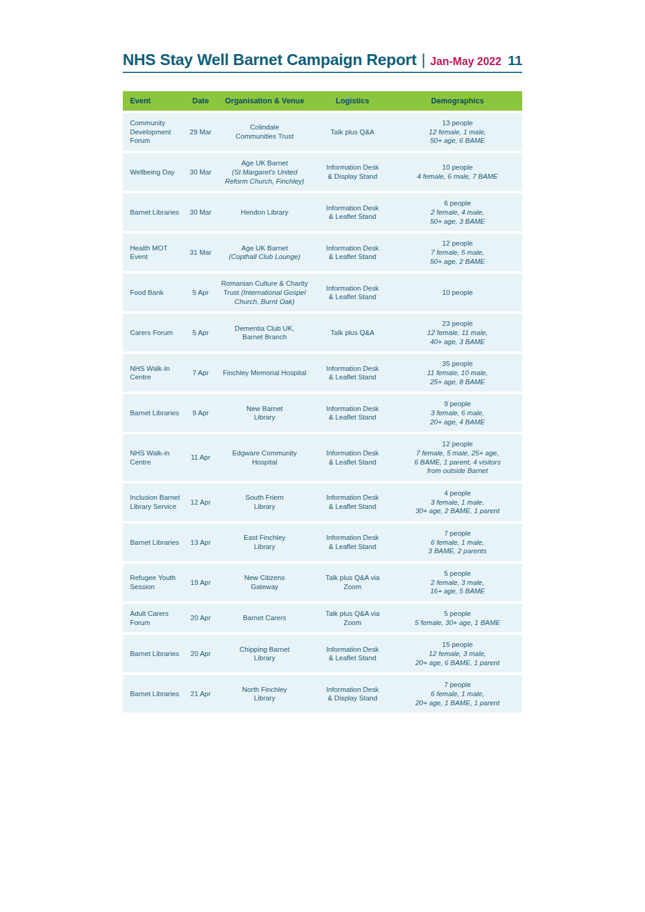NHS Stay Well Barnet Campaign Report
| Jan-May 2022
11
| Event | Date | Organisation & Venue | Logistics | Demographics |
| --- | --- | --- | --- | --- |
| Community Development Forum | 29 Mar | Colindale Communities Trust | Talk plus Q&A | 13 people 12 female, 1 male, 50+ age, 6 BAME |
| Wellbeing Day | 30 Mar | Age UK Barnet (St Margaret's United Reform Church, Finchley) | Information Desk & Display Stand | 10 people 4 female, 6 male, 7 BAME |
| Barnet Libraries | 30 Mar | Hendon Library | Information Desk & Leaflet Stand | 6 people 2 female, 4 male, 50+ age, 3 BAME |
| Health MOT Event | 31 Mar | Age UK Barnet (Copthall Club Lounge) | Information Desk & Leaflet Stand | 12 people 7 female, 5 male, 50+ age, 2 BAME |
| Food Bank | 5 Apr | Romanian Culture & Charity Trust (International Gospel Church, Burnt Oak) | Information Desk & Leaflet Stand | 10 people |
| Carers Forum | 5 Apr | Dementia Club UK, Barnet Branch | Talk plus Q&A | 23 people 12 female, 11 male, 40+ age, 3 BAME |
| NHS Walk-In Centre | 7 Apr | Finchley Memorial Hospital | Information Desk & Leaflet Stand | 35 people 11 female, 10 male, 25+ age, 8 BAME |
| Barnet Libraries | 9 Apr | New Barnet Library | Information Desk & Leaflet Stand | 9 people 3 female, 6 male, 20+ age, 4 BAME |
| NHS Walk-in Centre | 11 Apr | Edgware Community Hospital | Information Desk & Leaflet Stand | 12 people 7 female, 5 male, 25+ age, 6 BAME, 1 parent, 4 visitors from outside Barnet |
| Inclusion Barnet Library Service | 12 Apr | South Friern Library | Information Desk & Leaflet Stand | 4 people 3 female, 1 male, 30+ age, 2 BAME, 1 parent |
| Barnet Libraries | 13 Apr | East Finchley Library | Information Desk & Leaflet Stand | 7 people 6 female, 1 male, 3 BAME, 2 parents |
| Refugee Youth Session | 19 Apr | New Citizens Gateway | Talk plus Q&A via Zoom | 5 people 2 female, 3 male, 16+ age, 5 BAME |
| Adult Carers Forum | 20 Apr | Barnet Carers | Talk plus Q&A via Zoom | 5 people 5 female, 30+ age, 1 BAME |
| Barnet Libraries | 20 Apr | Chipping Barnet Library | Information Desk & Leaflet Stand | 15 people 12 female, 3 male, 20+ age, 6 BAME, 1 parent |
| Barnet Libraries | 21 Apr | North Finchley Library | Information Desk & Display Stand | 7 people 6 female, 1 male, 20+ age, 1 BAME, 1 parent |